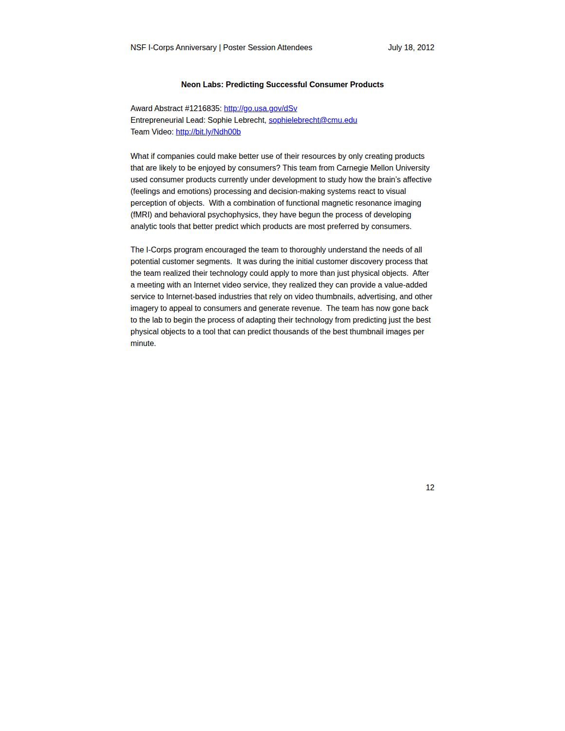NSF I-Corps Anniversary | Poster Session Attendees
July 18, 2012
Neon Labs: Predicting Successful Consumer Products
Award Abstract #1216835: http://go.usa.gov/dSv
Entrepreneurial Lead: Sophie Lebrecht, sophielebrecht@cmu.edu
Team Video: http://bit.ly/Ndh00b
What if companies could make better use of their resources by only creating products that are likely to be enjoyed by consumers? This team from Carnegie Mellon University used consumer products currently under development to study how the brain’s affective (feelings and emotions) processing and decision-making systems react to visual perception of objects. With a combination of functional magnetic resonance imaging (fMRI) and behavioral psychophysics, they have begun the process of developing analytic tools that better predict which products are most preferred by consumers.
The I-Corps program encouraged the team to thoroughly understand the needs of all potential customer segments. It was during the initial customer discovery process that the team realized their technology could apply to more than just physical objects. After a meeting with an Internet video service, they realized they can provide a value-added service to Internet-based industries that rely on video thumbnails, advertising, and other imagery to appeal to consumers and generate revenue. The team has now gone back to the lab to begin the process of adapting their technology from predicting just the best physical objects to a tool that can predict thousands of the best thumbnail images per minute.
12